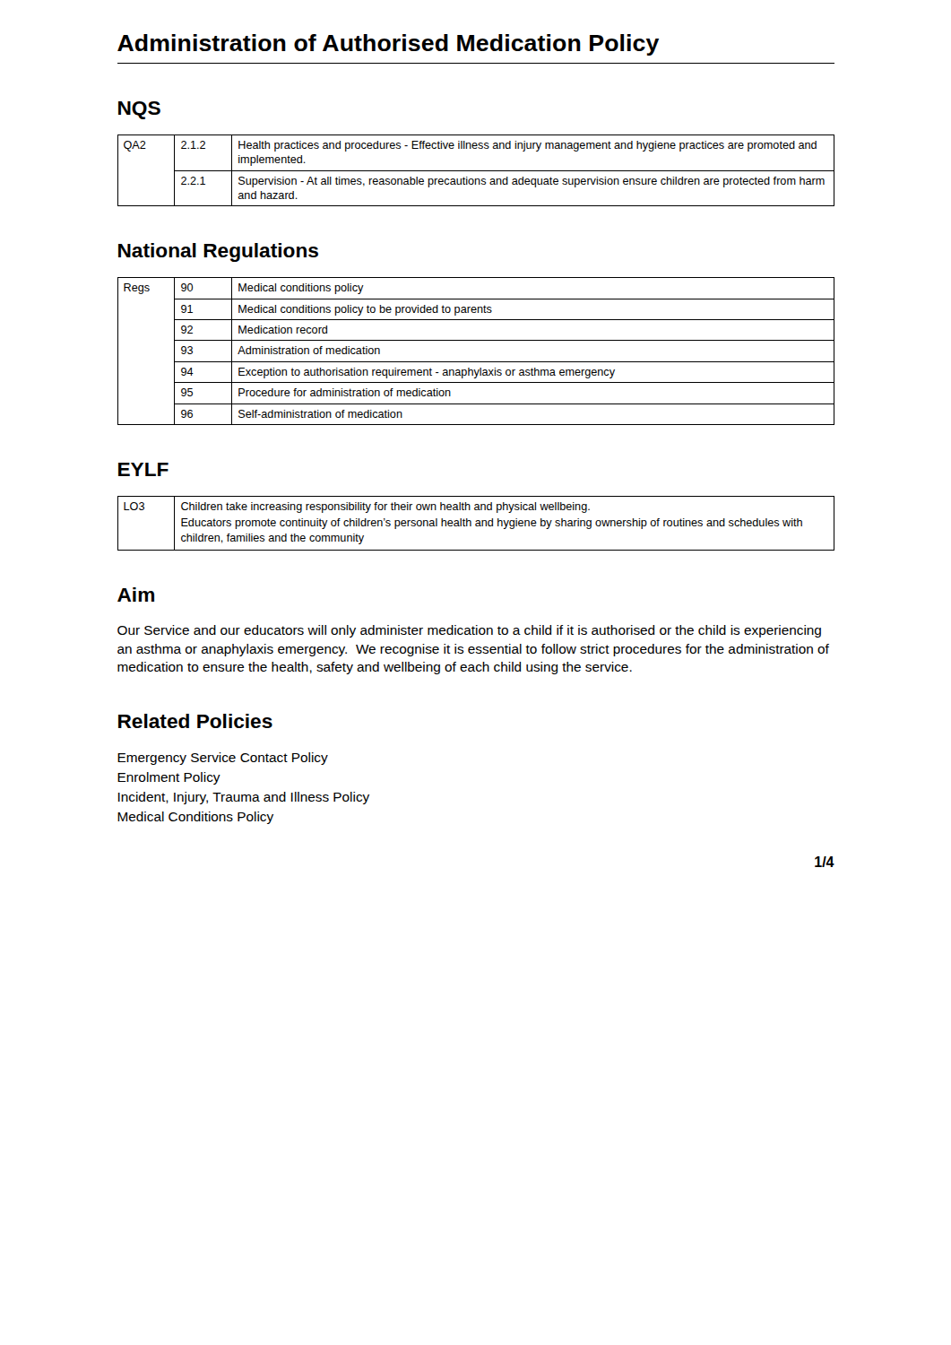Administration of Authorised Medication Policy
NQS
| QA2 | 2.1.2 | Health practices and procedures - Effective illness and injury management and hygiene practices are promoted and implemented. |
| 2.2.1 | Supervision - At all times, reasonable precautions and adequate supervision ensure children are protected from harm and hazard. |
National Regulations
| Regs | 90 | Medical conditions policy |
| 91 | Medical conditions policy to be provided to parents |
| 92 | Medication record |
| 93 | Administration of medication |
| 94 | Exception to authorisation requirement - anaphylaxis or asthma emergency |
| 95 | Procedure for administration of medication |
| 96 | Self-administration of medication |
EYLF
| LO3 | Children take increasing responsibility for their own health and physical wellbeing. Educators promote continuity of children’s personal health and hygiene by sharing ownership of routines and schedules with children, families and the community |
Aim
Our Service and our educators will only administer medication to a child if it is authorised or the child is experiencing an asthma or anaphylaxis emergency. We recognise it is essential to follow strict procedures for the administration of medication to ensure the health, safety and wellbeing of each child using the service.
Related Policies
Emergency Service Contact Policy
Enrolment Policy
Incident, Injury, Trauma and Illness Policy
Medical Conditions Policy
1/4